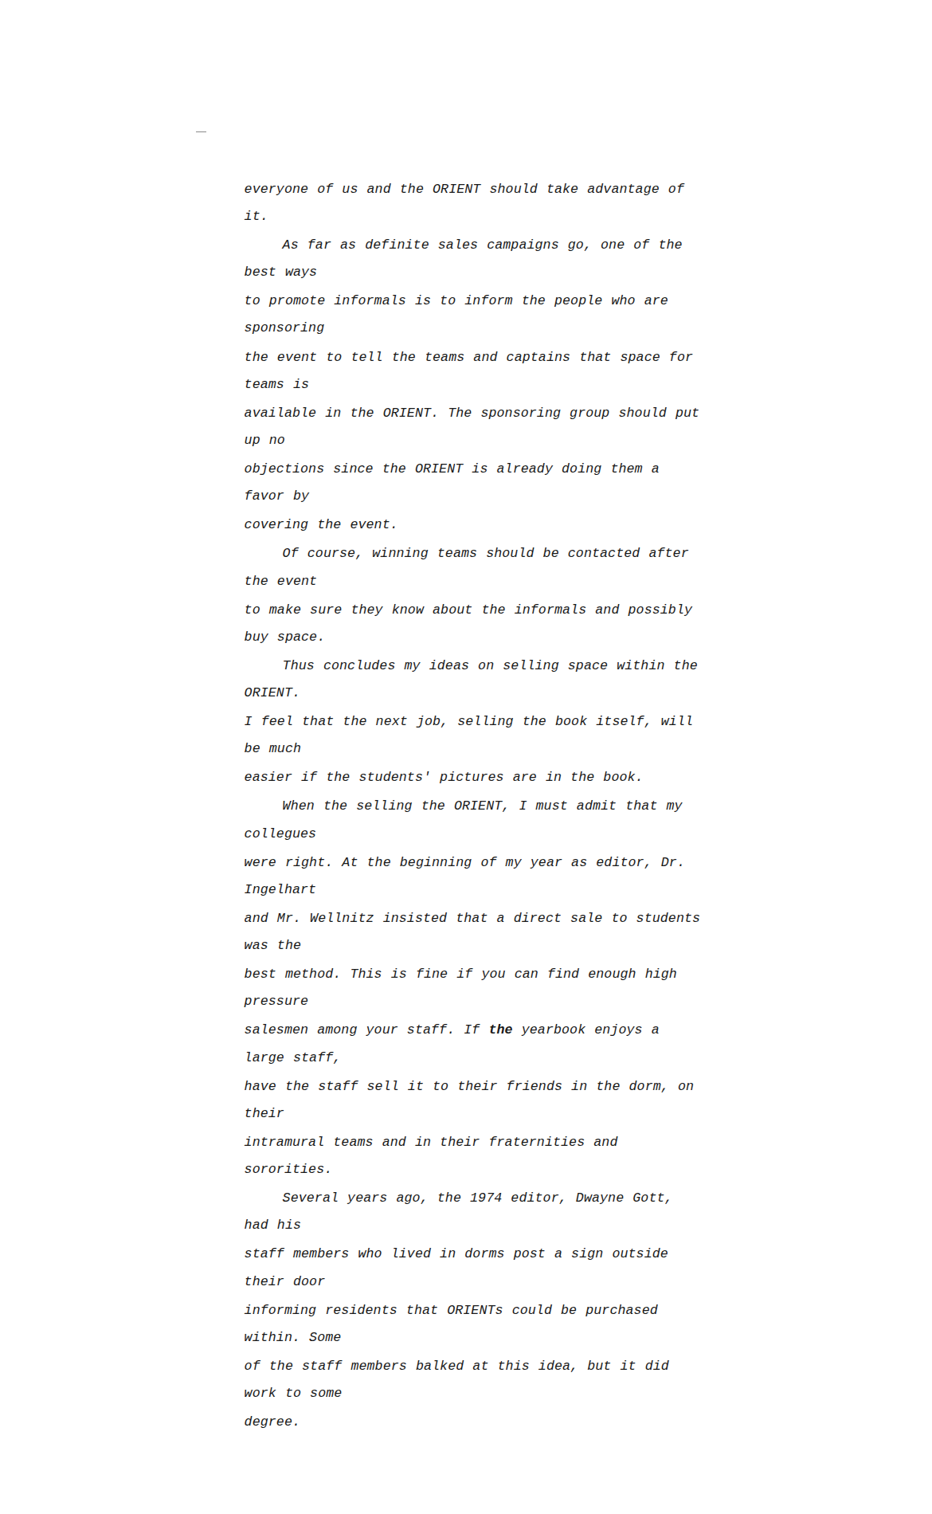everyone of us and the ORIENT should take advantage of it.
As far as definite sales campaigns go, one of the best ways
to promote informals is to inform the people who are sponsoring
the event to tell the teams and captains that space for teams is
available in the ORIENT. The sponsoring group should put up no
objections since the ORIENT is already doing them a favor by
covering the event.
Of course, winning teams should be contacted after the event
to make sure they know about the informals and possibly buy space.
Thus concludes my ideas on selling space within the ORIENT.
I feel that the next job, selling the book itself, will be much
easier if the students' pictures are in the book.
When the selling the ORIENT, I must admit that my collegues
were right. At the beginning of my year as editor, Dr. Ingelhart
and Mr. Wellnitz insisted that a direct sale to students was the
best method. This is fine if you can find enough high pressure
salesmen among your staff. If the yearbook enjoys a large staff,
have the staff sell it to their friends in the dorm, on their
intramural teams and in their fraternities and sororities.
Several years ago, the 1974 editor, Dwayne Gott, had his
staff members who lived in dorms post a sign outside their door
informing residents that ORIENTs could be purchased within. Some
of the staff members balked at this idea, but it did work to some
degree.